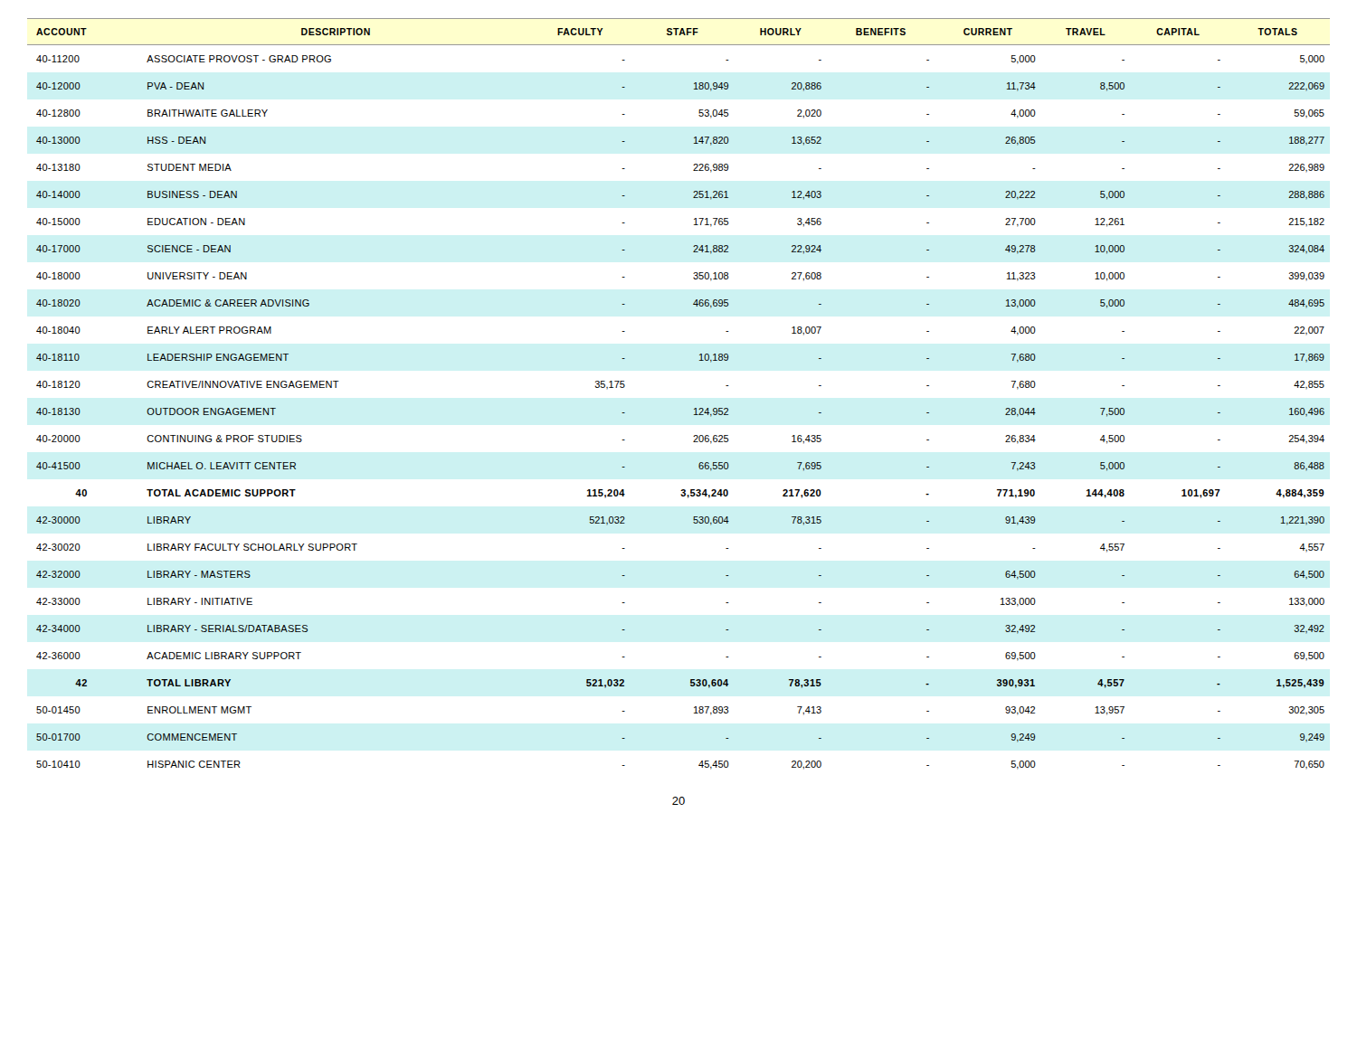| ACCOUNT | DESCRIPTION | FACULTY | STAFF | HOURLY | BENEFITS | CURRENT | TRAVEL | CAPITAL | TOTALS |
| --- | --- | --- | --- | --- | --- | --- | --- | --- | --- |
| 40-11200 | ASSOCIATE PROVOST - GRAD PROG | - | - | - | - | 5,000 | - | - | 5,000 |
| 40-12000 | PVA - DEAN | - | 180,949 | 20,886 | - | 11,734 | 8,500 | - | 222,069 |
| 40-12800 | BRAITHWAITE GALLERY | - | 53,045 | 2,020 | - | 4,000 | - | - | 59,065 |
| 40-13000 | HSS - DEAN | - | 147,820 | 13,652 | - | 26,805 | - | - | 188,277 |
| 40-13180 | STUDENT MEDIA | - | 226,989 | - | - | - | - | - | 226,989 |
| 40-14000 | BUSINESS - DEAN | - | 251,261 | 12,403 | - | 20,222 | 5,000 | - | 288,886 |
| 40-15000 | EDUCATION - DEAN | - | 171,765 | 3,456 | - | 27,700 | 12,261 | - | 215,182 |
| 40-17000 | SCIENCE - DEAN | - | 241,882 | 22,924 | - | 49,278 | 10,000 | - | 324,084 |
| 40-18000 | UNIVERSITY - DEAN | - | 350,108 | 27,608 | - | 11,323 | 10,000 | - | 399,039 |
| 40-18020 | ACADEMIC & CAREER ADVISING | - | 466,695 | - | - | 13,000 | 5,000 | - | 484,695 |
| 40-18040 | EARLY ALERT PROGRAM | - | - | 18,007 | - | 4,000 | - | - | 22,007 |
| 40-18110 | LEADERSHIP ENGAGEMENT | - | 10,189 | - | - | 7,680 | - | - | 17,869 |
| 40-18120 | CREATIVE/INNOVATIVE ENGAGEMENT | 35,175 | - | - | - | 7,680 | - | - | 42,855 |
| 40-18130 | OUTDOOR ENGAGEMENT | - | 124,952 | - | - | 28,044 | 7,500 | - | 160,496 |
| 40-20000 | CONTINUING & PROF STUDIES | - | 206,625 | 16,435 | - | 26,834 | 4,500 | - | 254,394 |
| 40-41500 | MICHAEL O. LEAVITT CENTER | - | 66,550 | 7,695 | - | 7,243 | 5,000 | - | 86,488 |
| 40 | TOTAL ACADEMIC SUPPORT | 115,204 | 3,534,240 | 217,620 | - | 771,190 | 144,408 | 101,697 | 4,884,359 |
| 42-30000 | LIBRARY | 521,032 | 530,604 | 78,315 | - | 91,439 | - | - | 1,221,390 |
| 42-30020 | LIBRARY FACULTY SCHOLARLY SUPPORT | - | - | - | - | - | 4,557 | - | 4,557 |
| 42-32000 | LIBRARY - MASTERS | - | - | - | - | 64,500 | - | - | 64,500 |
| 42-33000 | LIBRARY - INITIATIVE | - | - | - | - | 133,000 | - | - | 133,000 |
| 42-34000 | LIBRARY - SERIALS/DATABASES | - | - | - | - | 32,492 | - | - | 32,492 |
| 42-36000 | ACADEMIC LIBRARY SUPPORT | - | - | - | - | 69,500 | - | - | 69,500 |
| 42 | TOTAL LIBRARY | 521,032 | 530,604 | 78,315 | - | 390,931 | 4,557 | - | 1,525,439 |
| 50-01450 | ENROLLMENT MGMT | - | 187,893 | 7,413 | - | 93,042 | 13,957 | - | 302,305 |
| 50-01700 | COMMENCEMENT | - | - | - | - | 9,249 | - | - | 9,249 |
| 50-10410 | HISPANIC CENTER | - | 45,450 | 20,200 | - | 5,000 | - | - | 70,650 |
20